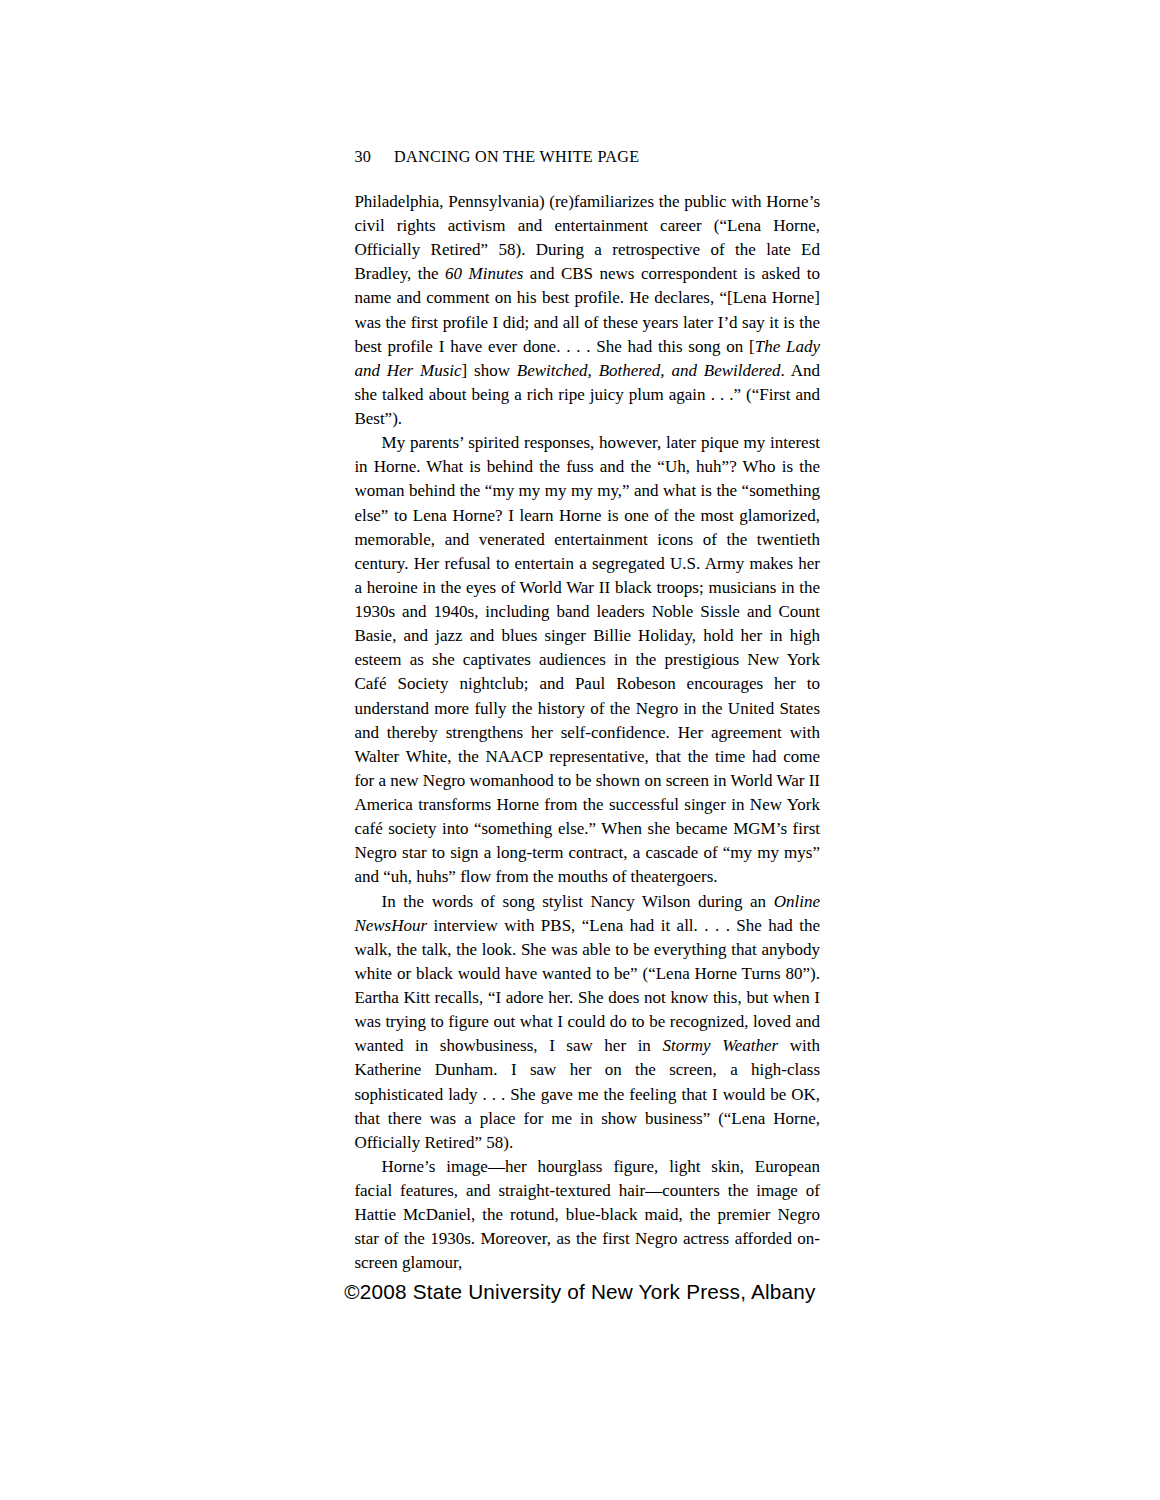30 Dancing on the White Page
Philadelphia, Pennsylvania) (re)familiarizes the public with Horne’s civil rights activism and entertainment career (“Lena Horne, Officially Retired” 58). During a retrospective of the late Ed Bradley, the 60 Minutes and CBS news correspondent is asked to name and comment on his best profile. He declares, “[Lena Horne] was the first profile I did; and all of these years later I’d say it is the best profile I have ever done. . . . She had this song on [The Lady and Her Music] show Bewitched, Bothered, and Bewildered. And she talked about being a rich ripe juicy plum again . . .” (“First and Best”).
My parents’ spirited responses, however, later pique my interest in Horne. What is behind the fuss and the “Uh, huh”? Who is the woman behind the “my my my my my,” and what is the “something else” to Lena Horne? I learn Horne is one of the most glamorized, memorable, and venerated entertainment icons of the twentieth century. Her refusal to entertain a segregated U.S. Army makes her a heroine in the eyes of World War II black troops; musicians in the 1930s and 1940s, including band leaders Noble Sissle and Count Basie, and jazz and blues singer Billie Holiday, hold her in high esteem as she captivates audiences in the prestigious New York Café Society nightclub; and Paul Robeson encourages her to understand more fully the history of the Negro in the United States and thereby strengthens her self-confidence. Her agreement with Walter White, the NAACP representative, that the time had come for a new Negro womanhood to be shown on screen in World War II America transforms Horne from the successful singer in New York café society into “something else.” When she became MGM’s first Negro star to sign a long-term contract, a cascade of “my my mys” and “uh, huhs” flow from the mouths of theatergoers.
In the words of song stylist Nancy Wilson during an Online NewsHour interview with PBS, “Lena had it all. . . . She had the walk, the talk, the look. She was able to be everything that anybody white or black would have wanted to be” (“Lena Horne Turns 80”). Eartha Kitt recalls, “I adore her. She does not know this, but when I was trying to figure out what I could do to be recognized, loved and wanted in showbusiness, I saw her in Stormy Weather with Katherine Dunham. I saw her on the screen, a high-class sophisticated lady . . . She gave me the feeling that I would be OK, that there was a place for me in show business” (“Lena Horne, Officially Retired” 58).
Horne’s image—her hourglass figure, light skin, European facial features, and straight-textured hair—counters the image of Hattie McDaniel, the rotund, blue-black maid, the premier Negro star of the 1930s. Moreover, as the first Negro actress afforded on-screen glamour,
©2008 State University of New York Press, Albany